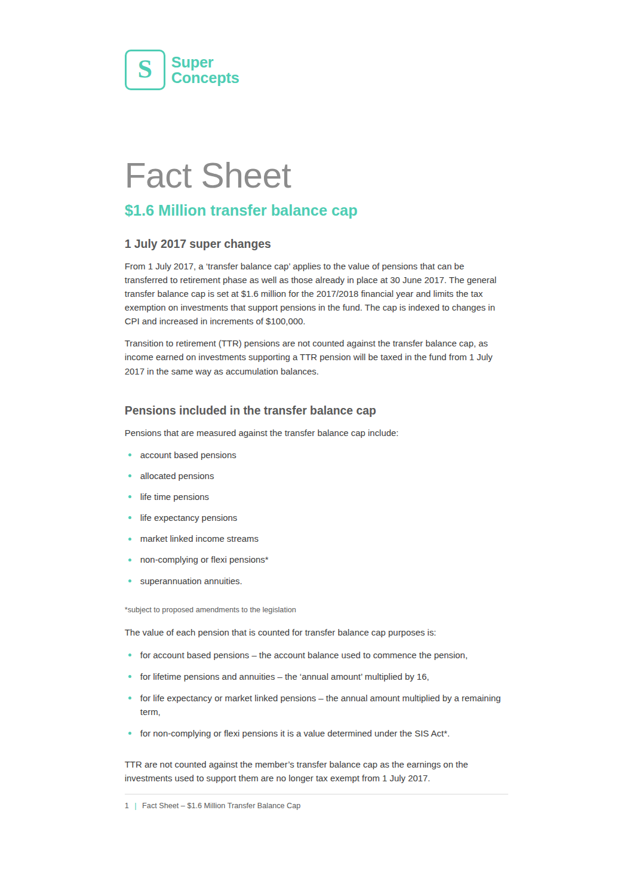Super
Concepts
Fact Sheet
$1.6 Million transfer balance cap
1 July 2017 super changes
From 1 July 2017, a ‘transfer balance cap’ applies to the value of pensions that can be transferred to retirement phase as well as those already in place at 30 June 2017. The general transfer balance cap is set at $1.6 million for the 2017/2018 financial year and limits the tax exemption on investments that support pensions in the fund. The cap is indexed to changes in CPI and increased in increments of $100,000.
Transition to retirement (TTR) pensions are not counted against the transfer balance cap, as income earned on investments supporting a TTR pension will be taxed in the fund from 1 July 2017 in the same way as accumulation balances.
Pensions included in the transfer balance cap
Pensions that are measured against the transfer balance cap include:
account based pensions
allocated pensions
life time pensions
life expectancy pensions
market linked income streams
non-complying or flexi pensions*
superannuation annuities.
*subject to proposed amendments to the legislation
The value of each pension that is counted for transfer balance cap purposes is:
for account based pensions – the account balance used to commence the pension,
for lifetime pensions and annuities – the ‘annual amount’ multiplied by 16,
for life expectancy or market linked pensions – the annual amount multiplied by a remaining term,
for non-complying or flexi pensions it is a value determined under the SIS Act*.
TTR are not counted against the member’s transfer balance cap as the earnings on the investments used to support them are no longer tax exempt from 1 July 2017.
1 | Fact Sheet – $1.6 Million Transfer Balance Cap